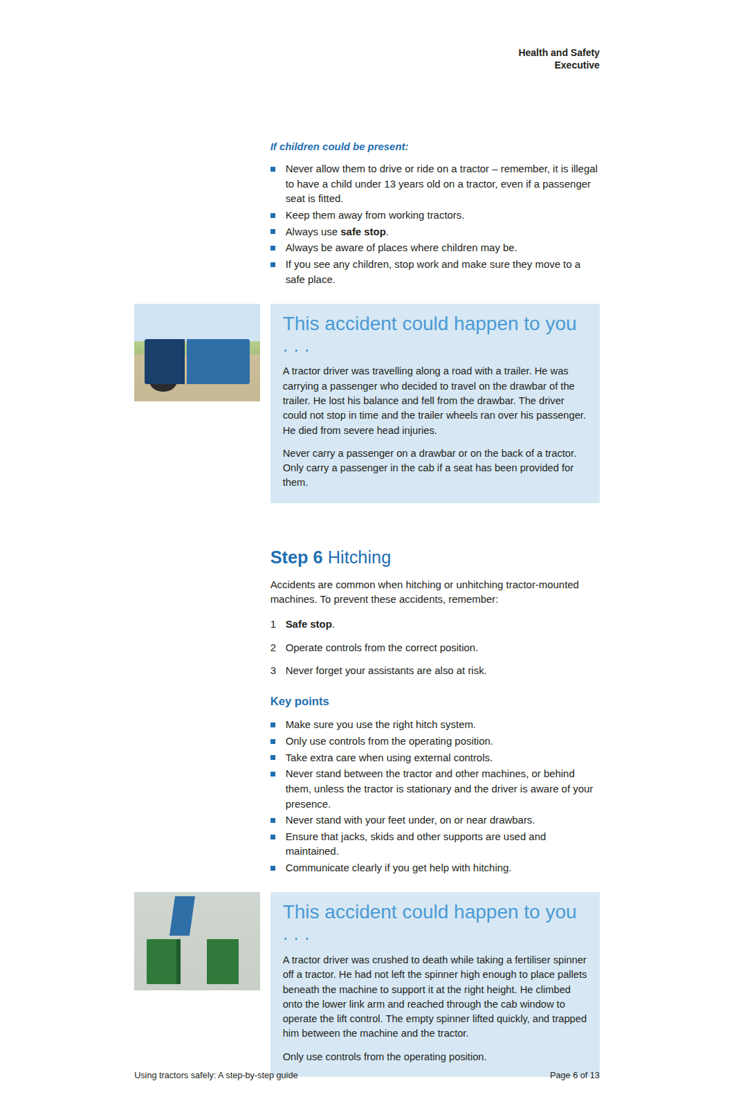Health and Safety
Executive
If children could be present:
Never allow them to drive or ride on a tractor – remember, it is illegal to have a child under 13 years old on a tractor, even if a passenger seat is fitted.
Keep them away from working tractors.
Always use safe stop.
Always be aware of places where children may be.
If you see any children, stop work and make sure they move to a safe place.
This accident could happen to you . . .
A tractor driver was travelling along a road with a trailer. He was carrying a passenger who decided to travel on the drawbar of the trailer. He lost his balance and fell from the drawbar. The driver could not stop in time and the trailer wheels ran over his passenger. He died from severe head injuries.
Never carry a passenger on a drawbar or on the back of a tractor. Only carry a passenger in the cab if a seat has been provided for them.
Step 6 Hitching
Accidents are common when hitching or unhitching tractor-mounted machines. To prevent these accidents, remember:
Safe stop.
Operate controls from the correct position.
Never forget your assistants are also at risk.
Key points
Make sure you use the right hitch system.
Only use controls from the operating position.
Take extra care when using external controls.
Never stand between the tractor and other machines, or behind them, unless the tractor is stationary and the driver is aware of your presence.
Never stand with your feet under, on or near drawbars.
Ensure that jacks, skids and other supports are used and maintained.
Communicate clearly if you get help with hitching.
This accident could happen to you . . .
A tractor driver was crushed to death while taking a fertiliser spinner off a tractor. He had not left the spinner high enough to place pallets beneath the machine to support it at the right height. He climbed onto the lower link arm and reached through the cab window to operate the lift control. The empty spinner lifted quickly, and trapped him between the machine and the tractor.
Only use controls from the operating position.
Using tractors safely: A step-by-step guide
Page 6 of 13